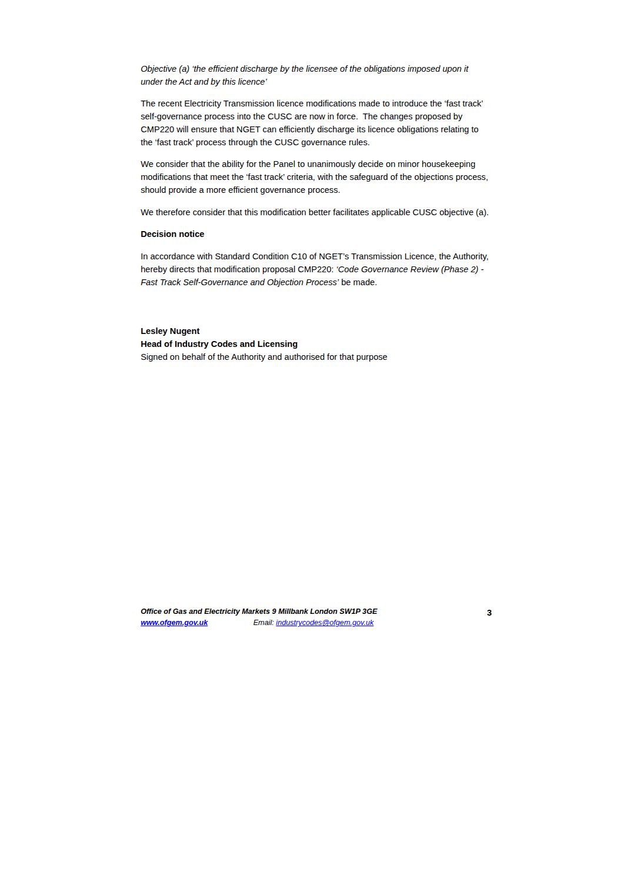Objective (a) ‘the efficient discharge by the licensee of the obligations imposed upon it under the Act and by this licence’
The recent Electricity Transmission licence modifications made to introduce the ‘fast track’ self-governance process into the CUSC are now in force. The changes proposed by CMP220 will ensure that NGET can efficiently discharge its licence obligations relating to the ‘fast track’ process through the CUSC governance rules.
We consider that the ability for the Panel to unanimously decide on minor housekeeping modifications that meet the ‘fast track’ criteria, with the safeguard of the objections process, should provide a more efficient governance process.
We therefore consider that this modification better facilitates applicable CUSC objective (a).
Decision notice
In accordance with Standard Condition C10 of NGET’s Transmission Licence, the Authority, hereby directs that modification proposal CMP220: ‘Code Governance Review (Phase 2) - Fast Track Self-Governance and Objection Process’ be made.
Lesley Nugent
Head of Industry Codes and Licensing
Signed on behalf of the Authority and authorised for that purpose
| Office of Gas and Electricity Markets 9 Millbank London SW1P 3GE | 3 |
| www.ofgem.gov.uk Email: industrycodes@ofgem.gov.uk |